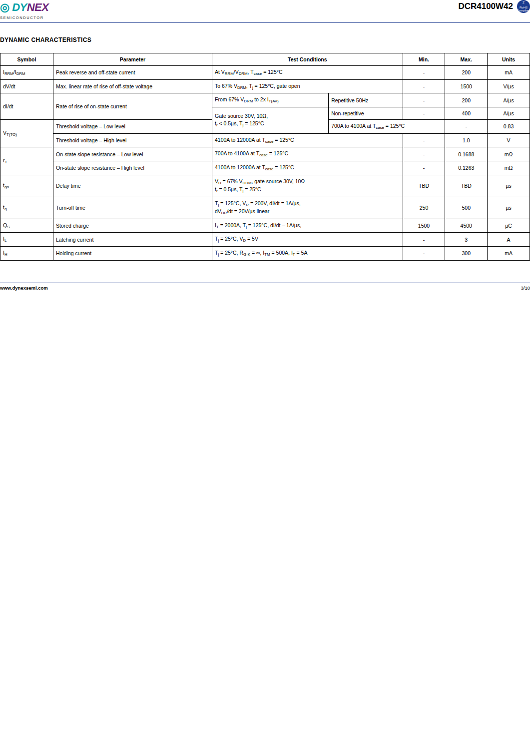◎ DY NEX
SEMICONDUCTOR
DCR4100W42
2 RoHS
Compliant
DYNAMIC CHARACTERISTICS
| Symbol | Parameter | Test Conditions | Min. | Max. | Units |
| --- | --- | --- | --- | --- | --- |
| I RRM /I DRM | Peak reverse and off-state current | At V RRM /V DRM , T case = 125°C | - | 200 | mA |
| dV/dt | Max. linear rate of rise of off-state voltage | To 67% V DRM , T j = 125°C, gate open | - | 1500 | V/µs |
| dI/dt | Rate of rise of on-state current | From 67% V DRM to 2x I T(AV) | Repetitive 50Hz | - | 200 | A/µs |
| Gate source 30V, 10Ω, t r < 0.5µs, T j = 125°C | Non-repetitive | - | 400 | A/µs |
| V T(TO) | Threshold voltage – Low level | 700A to 4100A at T case = 125°C | - | 0.83 | V |
| Threshold voltage – High level | 4100A to 12000A at T case = 125°C | - | 1.0 | V |
| r T | On-state slope resistance – Low level | 700A to 4100A at T case = 125°C | - | 0.1688 | mΩ |
| On-state slope resistance – High level | 4100A to 12000A at T case = 125°C | - | 0.1263 | mΩ |
| t gd | Delay time | V D = 67% V DRM , gate source 30V, 10Ω t r = 0.5µs, T j = 25°C | TBD | TBD | µs |
| t q | Turn-off time | T j = 125°C, V R = 200V, dI/dt = 1A/µs, dV DR /dt = 20V/µs linear | 250 | 500 | µs |
| Q S | Stored charge | I T = 2000A, T j = 125°C, dI/dt – 1A/µs, | 1500 | 4500 | µC |
| I L | Latching current | T j = 25°C, V D = 5V | - | 3 | A |
| I H | Holding current | T j = 25°C, R G-K = ∞, I TM = 500A, I T = 5A | - | 300 | mA |
www.dynexsemi.com
3/10